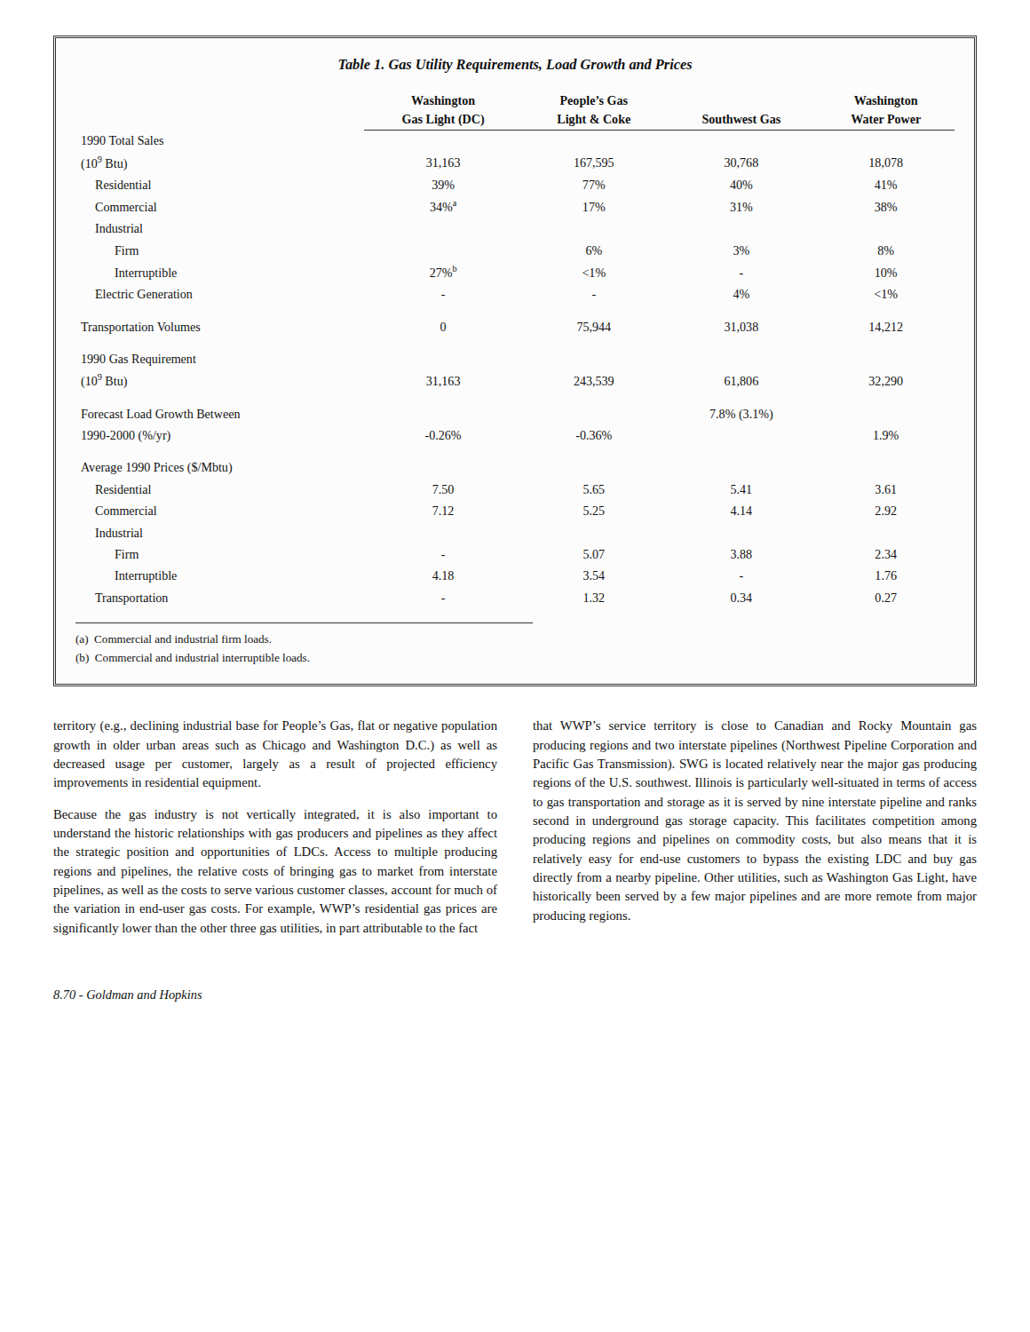Table 1. Gas Utility Requirements, Load Growth and Prices
| | Washington | People’s Gas | | Washington |
| --- | --- | --- | --- | --- |
| | Gas Light (DC) | Light & Coke | Southwest Gas | Water Power |
| 1990 Total Sales | | | | |
| (10 9 Btu) | 31,163 | 167,595 | 30,768 | 18,078 |
| Residential | 39% | 77% | 40% | 41% |
| Commercial | 34% a | 17% | 31% | 38% |
| Industrial | | | | |
| Firm | | 6% | 3% | 8% |
| Interruptible | 27% b | <1% | - | 10% |
| Electric Generation | - | - | 4% | <1% |
| Transportation Volumes | 0 | 75,944 | 31,038 | 14,212 |
| 1990 Gas Requirement | | | | |
| (10 9 Btu) | 31,163 | 243,539 | 61,806 | 32,290 |
| Forecast Load Growth Between | | | 7.8% (3.1%) | |
| 1990-2000 (%/yr) | -0.26% | -0.36% | | 1.9% |
| Average 1990 Prices ($/Mbtu) | | | | |
| Residential | 7.50 | 5.65 | 5.41 | 3.61 |
| Commercial | 7.12 | 5.25 | 4.14 | 2.92 |
| Industrial | | | | |
| Firm | - | 5.07 | 3.88 | 2.34 |
| Interruptible | 4.18 | 3.54 | - | 1.76 |
| Transportation | - | 1.32 | 0.34 | 0.27 |
(a) Commercial and industrial firm loads.
(b) Commercial and industrial interruptible loads.
territory (e.g., declining industrial base for People’s Gas, flat or negative population growth in older urban areas such as Chicago and Washington D.C.) as well as decreased usage per customer, largely as a result of projected efficiency improvements in residential equipment.
Because the gas industry is not vertically integrated, it is also important to understand the historic relationships with gas producers and pipelines as they affect the strategic position and opportunities of LDCs. Access to multiple producing regions and pipelines, the relative costs of bringing gas to market from interstate pipelines, as well as the costs to serve various customer classes, account for much of the variation in end-user gas costs. For example, WWP’s residential gas prices are significantly lower than the other three gas utilities, in part attributable to the fact
that WWP’s service territory is close to Canadian and Rocky Mountain gas producing regions and two interstate pipelines (Northwest Pipeline Corporation and Pacific Gas Transmission). SWG is located relatively near the major gas producing regions of the U.S. southwest. Illinois is particularly well-situated in terms of access to gas transportation and storage as it is served by nine interstate pipeline and ranks second in underground gas storage capacity. This facilitates competition among producing regions and pipelines on commodity costs, but also means that it is relatively easy for end-use customers to bypass the existing LDC and buy gas directly from a nearby pipeline. Other utilities, such as Washington Gas Light, have historically been served by a few major pipelines and are more remote from major producing regions.
8.70 - Goldman and Hopkins